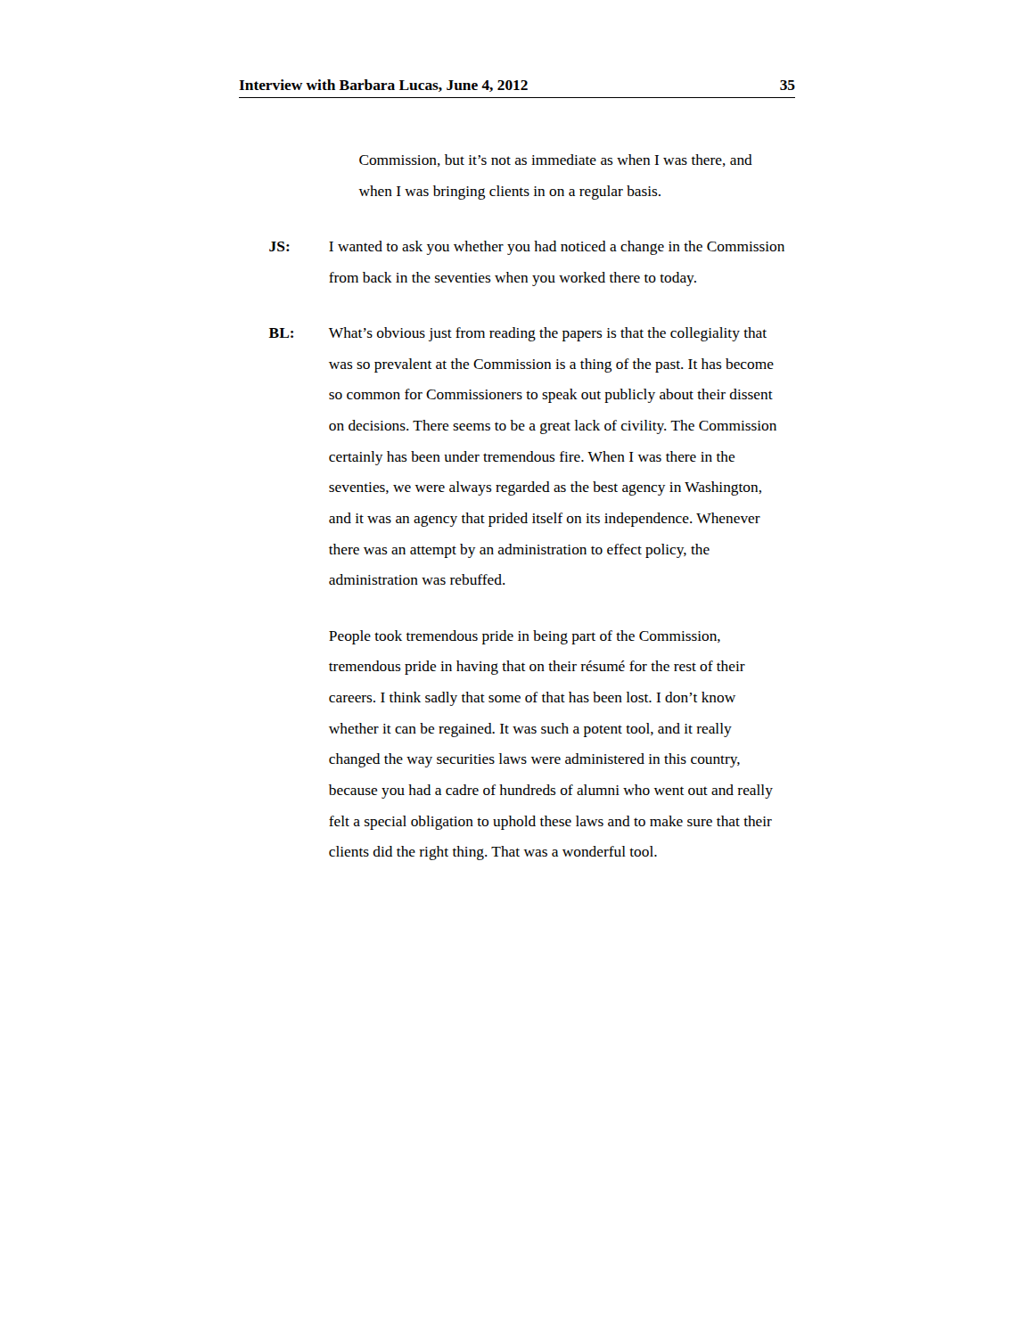Interview with Barbara Lucas, June 4, 2012 35
Commission, but it’s not as immediate as when I was there, and when I was bringing clients in on a regular basis.
JS:
I wanted to ask you whether you had noticed a change in the Commission from back in the seventies when you worked there to today.
BL:
What’s obvious just from reading the papers is that the collegiality that was so prevalent at the Commission is a thing of the past. It has become so common for Commissioners to speak out publicly about their dissent on decisions. There seems to be a great lack of civility. The Commission certainly has been under tremendous fire. When I was there in the seventies, we were always regarded as the best agency in Washington, and it was an agency that prided itself on its independence. Whenever there was an attempt by an administration to effect policy, the administration was rebuffed.
People took tremendous pride in being part of the Commission, tremendous pride in having that on their résumé for the rest of their careers. I think sadly that some of that has been lost. I don’t know whether it can be regained. It was such a potent tool, and it really changed the way securities laws were administered in this country, because you had a cadre of hundreds of alumni who went out and really felt a special obligation to uphold these laws and to make sure that their clients did the right thing. That was a wonderful tool.